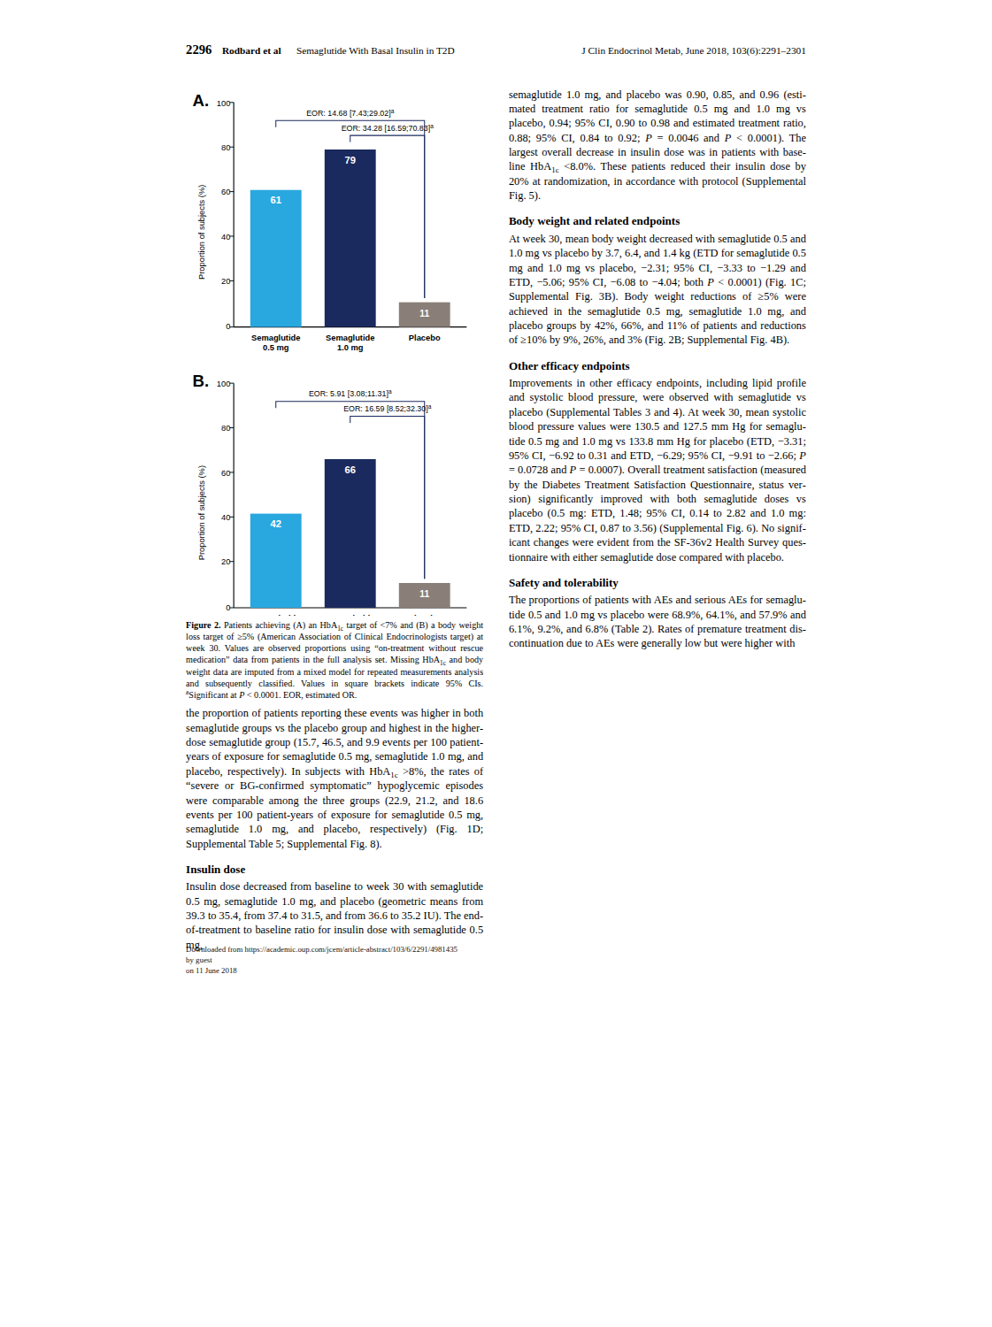2296 Rodbard et al Semaglutide With Basal Insulin in T2D
J Clin Endocrinol Metab, June 2018, 103(6):2291–2301
A. Proportion of subjects (%) 100 80 60 40 20 0 61 79 11 EOR: 14.68 [7.43;29.02]a EOR: 34.28 [16.59;70.83]a Semaglutide 0.5 mg Semaglutide 1.0 mg Placebo B. Proportion of subjects (%) 100 80 60 40 20 0 42 66 11 EOR: 5.91 [3.08;11.31]a EOR: 16.59 [8.52;32.30]a Semaglutide 0.5 mg Semaglutide 1.0 mg Placebo
Figure 2. Patients achieving (A) an HbA1c target of <7% and (B) a body weight loss target of ≥5% (American Association of Clinical Endocrinologists target) at week 30. Values are observed proportions using “on-treatment without rescue medication” data from patients in the full analysis set. Missing HbA1c and body weight data are imputed from a mixed model for repeated measurements analysis and subsequently classified. Values in square brackets indicate 95% CIs. aSignificant at P < 0.0001. EOR, estimated OR.
the proportion of patients reporting these events was higher in both semaglutide groups vs the placebo group and highest in the higher-dose semaglutide group (15.7, 46.5, and 9.9 events per 100 patient-years of exposure for semaglutide 0.5 mg, semaglutide 1.0 mg, and placebo, respectively). In subjects with HbA1c >8%, the rates of “severe or BG-confirmed symptomatic” hypoglycemic episodes were comparable among the three groups (22.9, 21.2, and 18.6 events per 100 patient-years of exposure for semaglutide 0.5 mg, semaglutide 1.0 mg, and placebo, respectively) (Fig. 1D; Supplemental Table 5; Supplemental Fig. 8).
Insulin dose
Insulin dose decreased from baseline to week 30 with semaglutide 0.5 mg, semaglutide 1.0 mg, and placebo (geometric means from 39.3 to 35.4, from 37.4 to 31.5, and from 36.6 to 35.2 IU). The end-of-treatment to baseline ratio for insulin dose with semaglutide 0.5 mg,
semaglutide 1.0 mg, and placebo was 0.90, 0.85, and 0.96 (estimated treatment ratio for semaglutide 0.5 mg and 1.0 mg vs placebo, 0.94; 95% CI, 0.90 to 0.98 and estimated treatment ratio, 0.88; 95% CI, 0.84 to 0.92; P = 0.0046 and P < 0.0001). The largest overall decrease in insulin dose was in patients with baseline HbA1c <8.0%. These patients reduced their insulin dose by 20% at randomization, in accordance with protocol (Supplemental Fig. 5).
Body weight and related endpoints
At week 30, mean body weight decreased with semaglutide 0.5 and 1.0 mg vs placebo by 3.7, 6.4, and 1.4 kg (ETD for semaglutide 0.5 mg and 1.0 mg vs placebo, −2.31; 95% CI, −3.33 to −1.29 and ETD, −5.06; 95% CI, −6.08 to −4.04; both P < 0.0001) (Fig. 1C; Supplemental Fig. 3B). Body weight reductions of ≥5% were achieved in the semaglutide 0.5 mg, semaglutide 1.0 mg, and placebo groups by 42%, 66%, and 11% of patients and reductions of ≥10% by 9%, 26%, and 3% (Fig. 2B; Supplemental Fig. 4B).
Other efficacy endpoints
Improvements in other efficacy endpoints, including lipid profile and systolic blood pressure, were observed with semaglutide vs placebo (Supplemental Tables 3 and 4). At week 30, mean systolic blood pressure values were 130.5 and 127.5 mm Hg for semaglutide 0.5 mg and 1.0 mg vs 133.8 mm Hg for placebo (ETD, −3.31; 95% CI, −6.92 to 0.31 and ETD, −6.29; 95% CI, −9.91 to −2.66; P = 0.0728 and P = 0.0007). Overall treatment satisfaction (measured by the Diabetes Treatment Satisfaction Questionnaire, status version) significantly improved with both semaglutide doses vs placebo (0.5 mg: ETD, 1.48; 95% CI, 0.14 to 2.82 and 1.0 mg: ETD, 2.22; 95% CI, 0.87 to 3.56) (Supplemental Fig. 6). No significant changes were evident from the SF-36v2 Health Survey questionnaire with either semaglutide dose compared with placebo.
Safety and tolerability
The proportions of patients with AEs and serious AEs for semaglutide 0.5 and 1.0 mg vs placebo were 68.9%, 64.1%, and 57.9% and 6.1%, 9.2%, and 6.8% (Table 2). Rates of premature treatment discontinuation due to AEs were generally low but were higher with
Downloaded from https://academic.oup.com/jcem/article-abstract/103/6/2291/4981435
by guest
on 11 June 2018